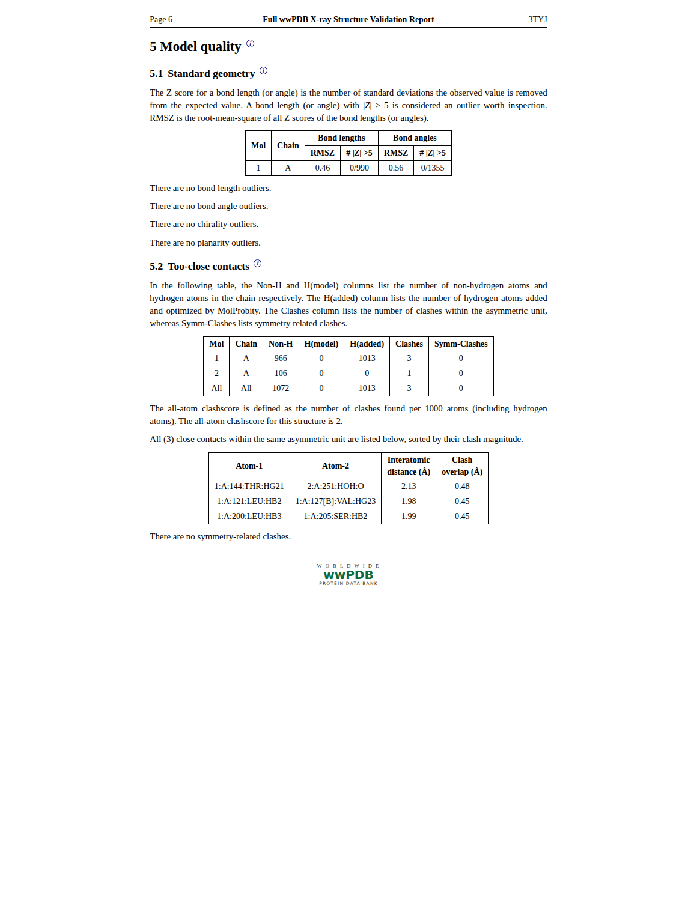Page 6
Full wwPDB X-ray Structure Validation Report
3TYJ
5 Model quality i
5.1 Standard geometry i
The Z score for a bond length (or angle) is the number of standard deviations the observed value is removed from the expected value. A bond length (or angle) with |Z| > 5 is considered an outlier worth inspection. RMSZ is the root-mean-square of all Z scores of the bond lengths (or angles).
| Mol | Chain | Bond lengths | Bond angles |
| --- | --- | --- | --- |
| RMSZ | # / Z / >5 | RMSZ | # / Z / >5 |
| 1 | A | 0.46 | 0/990 | 0.56 | 0/1355 |
There are no bond length outliers.
There are no bond angle outliers.
There are no chirality outliers.
There are no planarity outliers.
5.2 Too-close contacts i
In the following table, the Non-H and H(model) columns list the number of non-hydrogen atoms and hydrogen atoms in the chain respectively. The H(added) column lists the number of hydrogen atoms added and optimized by MolProbity. The Clashes column lists the number of clashes within the asymmetric unit, whereas Symm-Clashes lists symmetry related clashes.
| Mol | Chain | Non-H | H(model) | H(added) | Clashes | Symm-Clashes |
| --- | --- | --- | --- | --- | --- | --- |
| 1 | A | 966 | 0 | 1013 | 3 | 0 |
| 2 | A | 106 | 0 | 0 | 1 | 0 |
| All | All | 1072 | 0 | 1013 | 3 | 0 |
The all-atom clashscore is defined as the number of clashes found per 1000 atoms (including hydrogen atoms). The all-atom clashscore for this structure is 2.
All (3) close contacts within the same asymmetric unit are listed below, sorted by their clash magnitude.
| Atom-1 | Atom-2 | Interatomic distance (Å) | Clash overlap (Å) |
| --- | --- | --- | --- |
| 1:A:144:THR:HG21 | 2:A:251:HOH:O | 2.13 | 0.48 |
| 1:A:121:LEU:HB2 | 1:A:127[B]:VAL:HG23 | 1.98 | 0.45 |
| 1:A:200:LEU:HB3 | 1:A:205:SER:HB2 | 1.99 | 0.45 |
There are no symmetry-related clashes.
W O R L D W I D E
ww PDB
PROTEIN DATA BANK